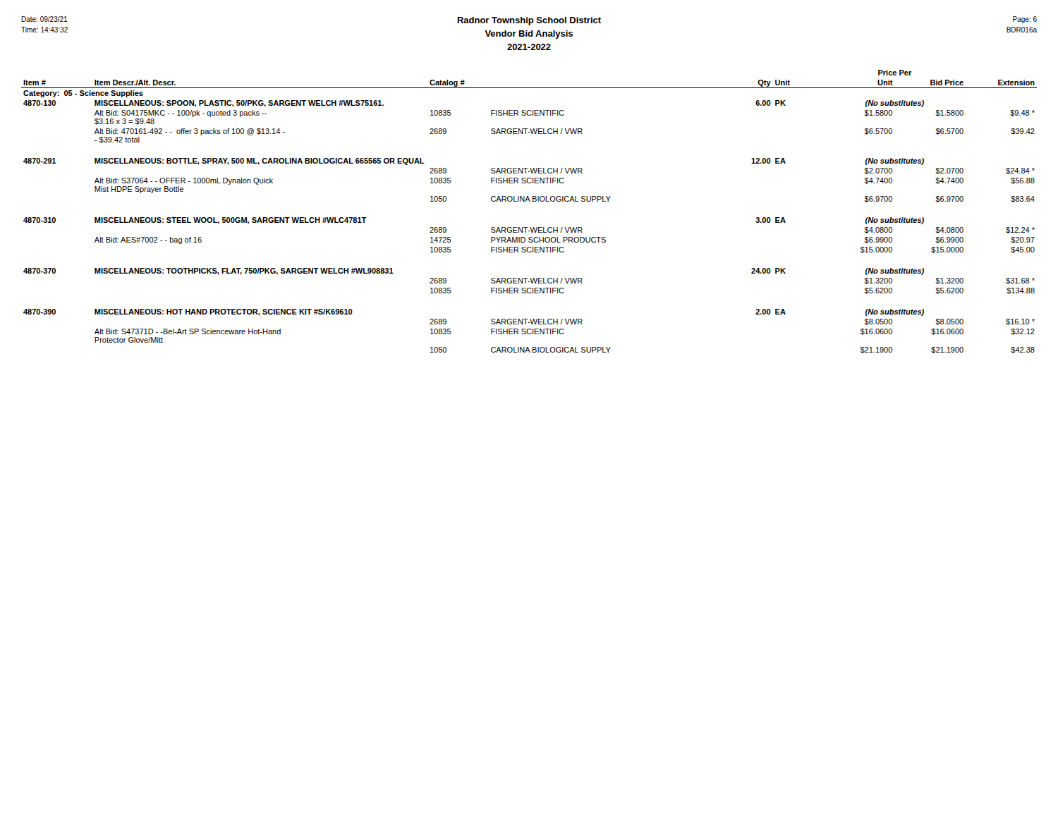Date: 09/23/21
Time: 14:43:32
Page: 6
BDR016a
Radnor Township School District
Vendor Bid Analysis
2021-2022
| | Price Per | |
| Item # | Item Descr./Alt. Descr. | Catalog # | | Qty | Unit | Unit | Bid Price | Extension |
| Category: 05 - Science Supplies |
| 4870-130 | MISCELLANEOUS: SPOON, PLASTIC, 50/PKG, SARGENT WELCH #WLS75161. | 6.00 | PK | (No substitutes) | |
| | Alt Bid: S04175MKC - - 100/pk - quoted 3 packs -- $3.16 x 3 = $9.48 | 10835 | FISHER SCIENTIFIC | | | $1.5800 | $1.5800 | $9.48 * |
| | Alt Bid: 470161-492 - - offer 3 packs of 100 @ $13.14 - - $39.42 total | 2689 | SARGENT-WELCH / VWR | | | $6.5700 | $6.5700 | $39.42 |
| 4870-291 | MISCELLANEOUS: BOTTLE, SPRAY, 500 ML, CAROLINA BIOLOGICAL 665565 OR EQUAL | 12.00 | EA | (No substitutes) | |
| | | 2689 | SARGENT-WELCH / VWR | | | $2.0700 | $2.0700 | $24.84 * |
| | Alt Bid: S37064 - - OFFER - 1000mL Dynalon Quick Mist HDPE Sprayer Bottle | 10835 | FISHER SCIENTIFIC | | | $4.7400 | $4.7400 | $56.88 |
| | | 1050 | CAROLINA BIOLOGICAL SUPPLY | | | $6.9700 | $6.9700 | $83.64 |
| 4870-310 | MISCELLANEOUS: STEEL WOOL, 500GM, SARGENT WELCH #WLC4781T | 3.00 | EA | (No substitutes) | |
| | | 2689 | SARGENT-WELCH / VWR | | | $4.0800 | $4.0800 | $12.24 * |
| | Alt Bid: AES#7002 - - bag of 16 | 14725 | PYRAMID SCHOOL PRODUCTS | | | $6.9900 | $6.9900 | $20.97 |
| | | 10835 | FISHER SCIENTIFIC | | | $15.0000 | $15.0000 | $45.00 |
| 4870-370 | MISCELLANEOUS: TOOTHPICKS, FLAT, 750/PKG, SARGENT WELCH #WL908831 | 24.00 | PK | (No substitutes) | |
| | | 2689 | SARGENT-WELCH / VWR | | | $1.3200 | $1.3200 | $31.68 * |
| | | 10835 | FISHER SCIENTIFIC | | | $5.6200 | $5.6200 | $134.88 |
| 4870-390 | MISCELLANEOUS: HOT HAND PROTECTOR, SCIENCE KIT #S/K69610 | 2.00 | EA | (No substitutes) | |
| | | 2689 | SARGENT-WELCH / VWR | | | $8.0500 | $8.0500 | $16.10 * |
| | Alt Bid: S47371D - -Bel-Art SP Scienceware Hot-Hand Protector Glove/Mitt | 10835 | FISHER SCIENTIFIC | | | $16.0600 | $16.0600 | $32.12 |
| | | 1050 | CAROLINA BIOLOGICAL SUPPLY | | | $21.1900 | $21.1900 | $42.38 |